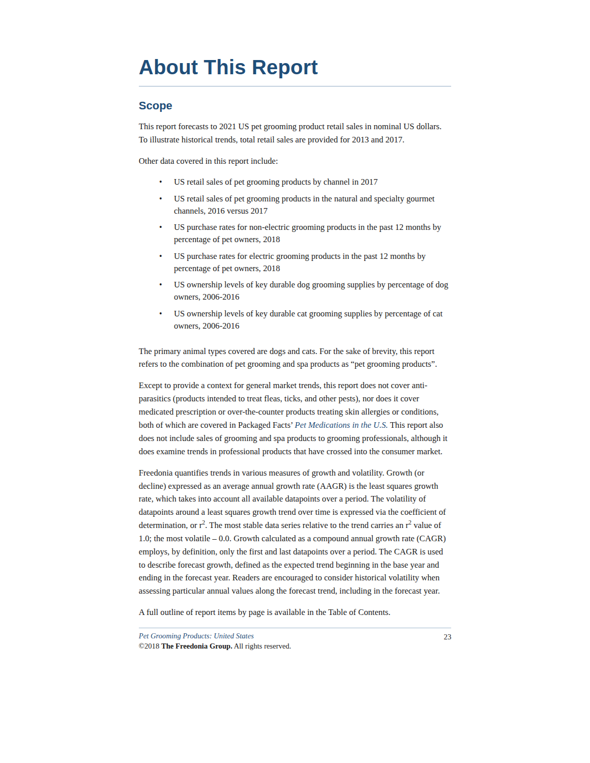About This Report
Scope
This report forecasts to 2021 US pet grooming product retail sales in nominal US dollars. To illustrate historical trends, total retail sales are provided for 2013 and 2017.
Other data covered in this report include:
US retail sales of pet grooming products by channel in 2017
US retail sales of pet grooming products in the natural and specialty gourmet channels, 2016 versus 2017
US purchase rates for non-electric grooming products in the past 12 months by percentage of pet owners, 2018
US purchase rates for electric grooming products in the past 12 months by percentage of pet owners, 2018
US ownership levels of key durable dog grooming supplies by percentage of dog owners, 2006-2016
US ownership levels of key durable cat grooming supplies by percentage of cat owners, 2006-2016
The primary animal types covered are dogs and cats. For the sake of brevity, this report refers to the combination of pet grooming and spa products as “pet grooming products”.
Except to provide a context for general market trends, this report does not cover anti-parasitics (products intended to treat fleas, ticks, and other pests), nor does it cover medicated prescription or over-the-counter products treating skin allergies or conditions, both of which are covered in Packaged Facts’ Pet Medications in the U.S. This report also does not include sales of grooming and spa products to grooming professionals, although it does examine trends in professional products that have crossed into the consumer market.
Freedonia quantifies trends in various measures of growth and volatility. Growth (or decline) expressed as an average annual growth rate (AAGR) is the least squares growth rate, which takes into account all available datapoints over a period. The volatility of datapoints around a least squares growth trend over time is expressed via the coefficient of determination, or r2. The most stable data series relative to the trend carries an r2 value of 1.0; the most volatile – 0.0. Growth calculated as a compound annual growth rate (CAGR) employs, by definition, only the first and last datapoints over a period. The CAGR is used to describe forecast growth, defined as the expected trend beginning in the base year and ending in the forecast year. Readers are encouraged to consider historical volatility when assessing particular annual values along the forecast trend, including in the forecast year.
A full outline of report items by page is available in the Table of Contents.
Pet Grooming Products: United States
©2018 The Freedonia Group. All rights reserved.
23